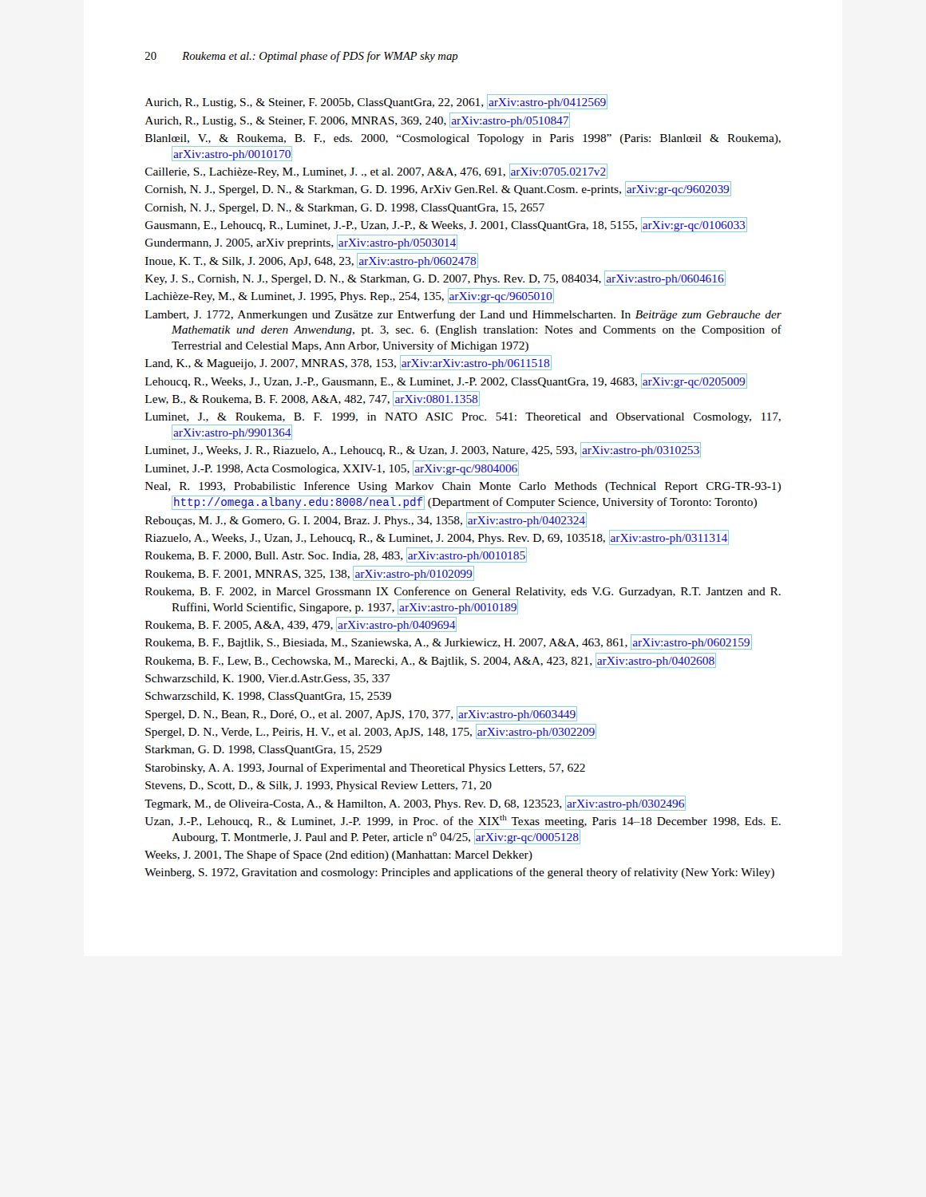20 Roukema et al.: Optimal phase of PDS for WMAP sky map
Aurich, R., Lustig, S., & Steiner, F. 2005b, ClassQuantGra, 22, 2061, arXiv:astro-ph/0412569
Aurich, R., Lustig, S., & Steiner, F. 2006, MNRAS, 369, 240, arXiv:astro-ph/0510847
Blanlœil, V., & Roukema, B. F., eds. 2000, “Cosmological Topology in Paris 1998” (Paris: Blanlœil & Roukema), arXiv:astro-ph/0010170
Caillerie, S., Lachièze-Rey, M., Luminet, J. ., et al. 2007, A&A, 476, 691, arXiv:0705.0217v2
Cornish, N. J., Spergel, D. N., & Starkman, G. D. 1996, ArXiv Gen.Rel. & Quant.Cosm. e-prints, arXiv:gr-qc/9602039
Cornish, N. J., Spergel, D. N., & Starkman, G. D. 1998, ClassQuantGra, 15, 2657
Gausmann, E., Lehoucq, R., Luminet, J.-P., Uzan, J.-P., & Weeks, J. 2001, ClassQuantGra, 18, 5155, arXiv:gr-qc/0106033
Gundermann, J. 2005, arXiv preprints, arXiv:astro-ph/0503014
Inoue, K. T., & Silk, J. 2006, ApJ, 648, 23, arXiv:astro-ph/0602478
Key, J. S., Cornish, N. J., Spergel, D. N., & Starkman, G. D. 2007, Phys. Rev. D, 75, 084034, arXiv:astro-ph/0604616
Lachièze-Rey, M., & Luminet, J. 1995, Phys. Rep., 254, 135, arXiv:gr-qc/9605010
Lambert, J. 1772, Anmerkungen und Zusätze zur Entwerfung der Land und Himmelscharten. In Beiträge zum Gebrauche der Mathematik und deren Anwendung, pt. 3, sec. 6. (English translation: Notes and Comments on the Composition of Terrestrial and Celestial Maps, Ann Arbor, University of Michigan 1972)
Land, K., & Magueijo, J. 2007, MNRAS, 378, 153, arXiv:arXiv:astro-ph/0611518
Lehoucq, R., Weeks, J., Uzan, J.-P., Gausmann, E., & Luminet, J.-P. 2002, ClassQuantGra, 19, 4683, arXiv:gr-qc/0205009
Lew, B., & Roukema, B. F. 2008, A&A, 482, 747, arXiv:0801.1358
Luminet, J., & Roukema, B. F. 1999, in NATO ASIC Proc. 541: Theoretical and Observational Cosmology, 117, arXiv:astro-ph/9901364
Luminet, J., Weeks, J. R., Riazuelo, A., Lehoucq, R., & Uzan, J. 2003, Nature, 425, 593, arXiv:astro-ph/0310253
Luminet, J.-P. 1998, Acta Cosmologica, XXIV-1, 105, arXiv:gr-qc/9804006
Neal, R. 1993, Probabilistic Inference Using Markov Chain Monte Carlo Methods (Technical Report CRG-TR-93-1) http://omega.albany.edu:8008/neal.pdf (Department of Computer Science, University of Toronto: Toronto)
Rebouças, M. J., & Gomero, G. I. 2004, Braz. J. Phys., 34, 1358, arXiv:astro-ph/0402324
Riazuelo, A., Weeks, J., Uzan, J., Lehoucq, R., & Luminet, J. 2004, Phys. Rev. D, 69, 103518, arXiv:astro-ph/0311314
Roukema, B. F. 2000, Bull. Astr. Soc. India, 28, 483, arXiv:astro-ph/0010185
Roukema, B. F. 2001, MNRAS, 325, 138, arXiv:astro-ph/0102099
Roukema, B. F. 2002, in Marcel Grossmann IX Conference on General Relativity, eds V.G. Gurzadyan, R.T. Jantzen and R. Ruffini, World Scientific, Singapore, p. 1937, arXiv:astro-ph/0010189
Roukema, B. F. 2005, A&A, 439, 479, arXiv:astro-ph/0409694
Roukema, B. F., Bajtlik, S., Biesiada, M., Szaniewska, A., & Jurkiewicz, H. 2007, A&A, 463, 861, arXiv:astro-ph/0602159
Roukema, B. F., Lew, B., Cechowska, M., Marecki, A., & Bajtlik, S. 2004, A&A, 423, 821, arXiv:astro-ph/0402608
Schwarzschild, K. 1900, Vier.d.Astr.Gess, 35, 337
Schwarzschild, K. 1998, ClassQuantGra, 15, 2539
Spergel, D. N., Bean, R., Doré, O., et al. 2007, ApJS, 170, 377, arXiv:astro-ph/0603449
Spergel, D. N., Verde, L., Peiris, H. V., et al. 2003, ApJS, 148, 175, arXiv:astro-ph/0302209
Starkman, G. D. 1998, ClassQuantGra, 15, 2529
Starobinsky, A. A. 1993, Journal of Experimental and Theoretical Physics Letters, 57, 622
Stevens, D., Scott, D., & Silk, J. 1993, Physical Review Letters, 71, 20
Tegmark, M., de Oliveira-Costa, A., & Hamilton, A. 2003, Phys. Rev. D, 68, 123523, arXiv:astro-ph/0302496
Uzan, J.-P., Lehoucq, R., & Luminet, J.-P. 1999, in Proc. of the XIXth Texas meeting, Paris 14–18 December 1998, Eds. E. Aubourg, T. Montmerle, J. Paul and P. Peter, article no 04/25, arXiv:gr-qc/0005128
Weeks, J. 2001, The Shape of Space (2nd edition) (Manhattan: Marcel Dekker)
Weinberg, S. 1972, Gravitation and cosmology: Principles and applications of the general theory of relativity (New York: Wiley)